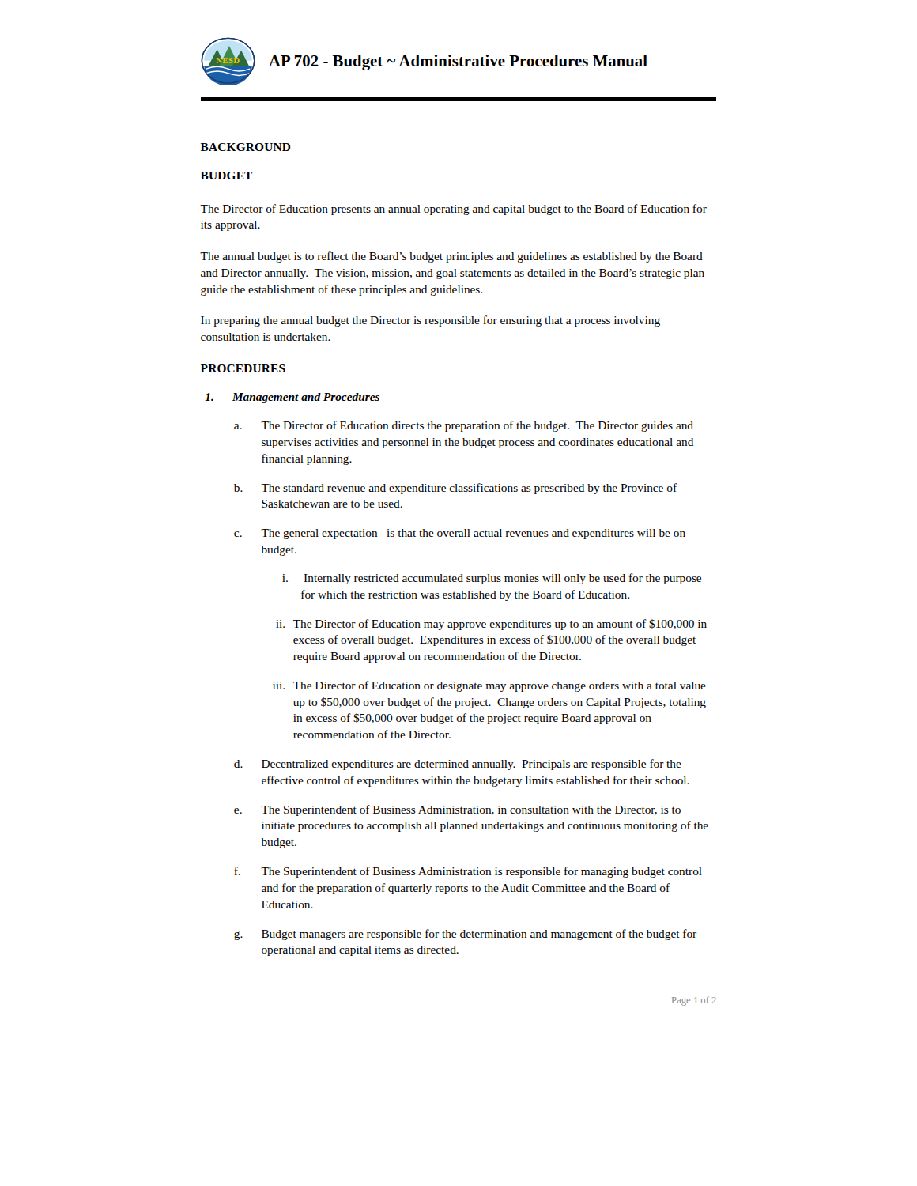NESD
AP 702 - Budget ~ Administrative Procedures Manual
BACKGROUND
BUDGET
The Director of Education presents an annual operating and capital budget to the Board of Education for its approval.
The annual budget is to reflect the Board’s budget principles and guidelines as established by the Board and Director annually. The vision, mission, and goal statements as detailed in the Board’s strategic plan guide the establishment of these principles and guidelines.
In preparing the annual budget the Director is responsible for ensuring that a process involving consultation is undertaken.
PROCEDURES
Management and Procedures
The Director of Education directs the preparation of the budget. The Director guides and supervises activities and personnel in the budget process and coordinates educational and financial planning.
The standard revenue and expenditure classifications as prescribed by the Province of Saskatchewan are to be used.
The general expectation is that the overall actual revenues and expenditures will be on budget.
Internally restricted accumulated surplus monies will only be used for the purpose for which the restriction was established by the Board of Education.
The Director of Education may approve expenditures up to an amount of $100,000 in excess of overall budget. Expenditures in excess of $100,000 of the overall budget require Board approval on recommendation of the Director.
The Director of Education or designate may approve change orders with a total value up to $50,000 over budget of the project. Change orders on Capital Projects, totaling in excess of $50,000 over budget of the project require Board approval on recommendation of the Director.
Decentralized expenditures are determined annually. Principals are responsible for the effective control of expenditures within the budgetary limits established for their school.
The Superintendent of Business Administration, in consultation with the Director, is to initiate procedures to accomplish all planned undertakings and continuous monitoring of the budget.
The Superintendent of Business Administration is responsible for managing budget control and for the preparation of quarterly reports to the Audit Committee and the Board of Education.
Budget managers are responsible for the determination and management of the budget for operational and capital items as directed.
Page 1 of 2